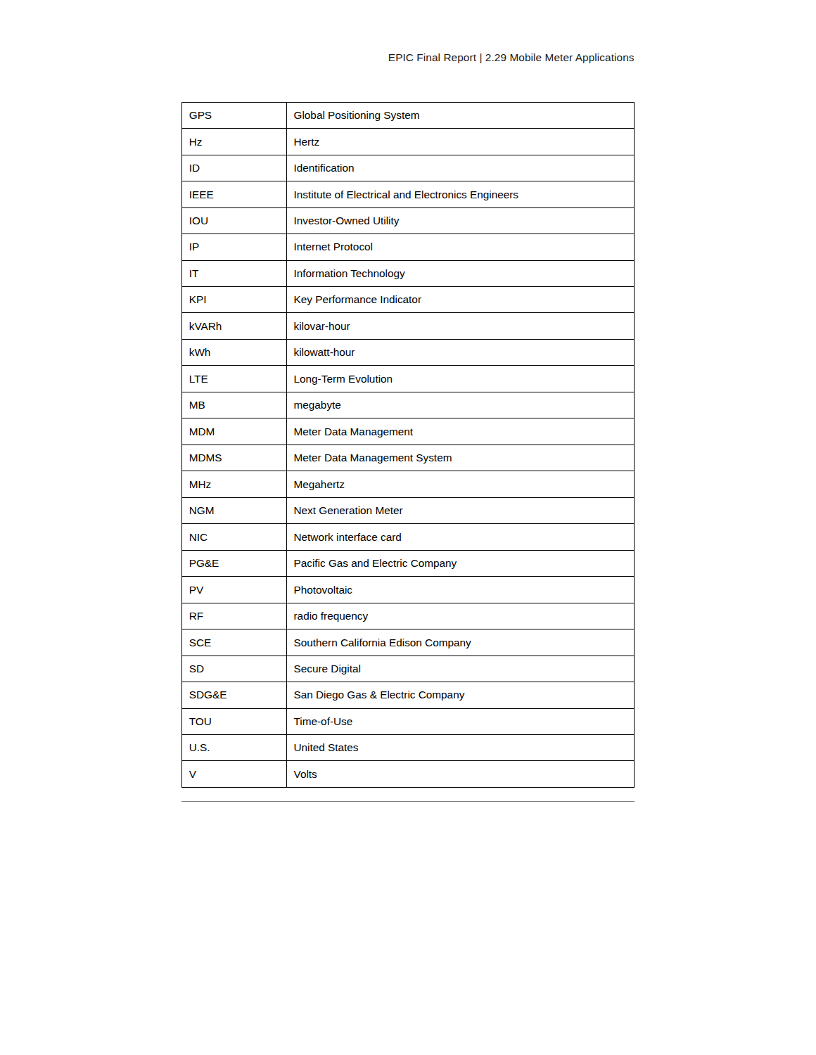EPIC Final Report | 2.29 Mobile Meter Applications
| GPS | Global Positioning System |
| Hz | Hertz |
| ID | Identification |
| IEEE | Institute of Electrical and Electronics Engineers |
| IOU | Investor-Owned Utility |
| IP | Internet Protocol |
| IT | Information Technology |
| KPI | Key Performance Indicator |
| kVARh | kilovar-hour |
| kWh | kilowatt-hour |
| LTE | Long-Term Evolution |
| MB | megabyte |
| MDM | Meter Data Management |
| MDMS | Meter Data Management System |
| MHz | Megahertz |
| NGM | Next Generation Meter |
| NIC | Network interface card |
| PG&E | Pacific Gas and Electric Company |
| PV | Photovoltaic |
| RF | radio frequency |
| SCE | Southern California Edison Company |
| SD | Secure Digital |
| SDG&E | San Diego Gas & Electric Company |
| TOU | Time-of-Use |
| U.S. | United States |
| V | Volts |